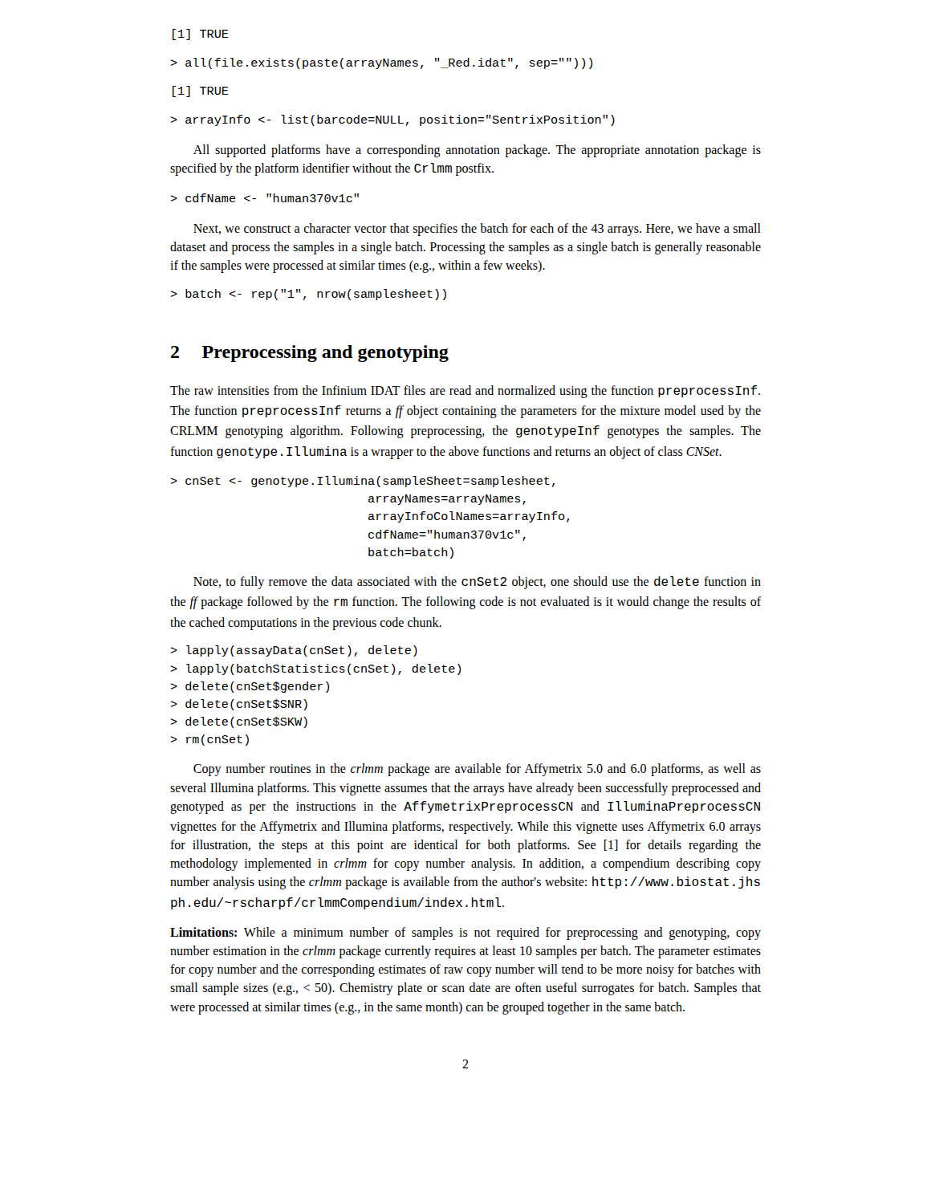[1] TRUE
> all(file.exists(paste(arrayNames, "_Red.idat", sep="")))
[1] TRUE
> arrayInfo <- list(barcode=NULL, position="SentrixPosition")
All supported platforms have a corresponding annotation package. The appropriate annotation package is specified by the platform identifier without the Crlmm postfix.
> cdfName <- "human370v1c"
Next, we construct a character vector that specifies the batch for each of the 43 arrays. Here, we have a small dataset and process the samples in a single batch. Processing the samples as a single batch is generally reasonable if the samples were processed at similar times (e.g., within a few weeks).
> batch <- rep("1", nrow(samplesheet))
2 Preprocessing and genotyping
The raw intensities from the Infinium IDAT files are read and normalized using the function preprocessInf. The function preprocessInf returns a ff object containing the parameters for the mixture model used by the CRLMM genotyping algorithm. Following preprocessing, the genotypeInf genotypes the samples. The function genotype.Illumina is a wrapper to the above functions and returns an object of class CNSet.
> cnSet <- genotype.Illumina(sampleSheet=samplesheet,
                           arrayNames=arrayNames,
                           arrayInfoColNames=arrayInfo,
                           cdfName="human370v1c",
                           batch=batch)
Note, to fully remove the data associated with the cnSet2 object, one should use the delete function in the ff package followed by the rm function. The following code is not evaluated is it would change the results of the cached computations in the previous code chunk.
> lapply(assayData(cnSet), delete)
> lapply(batchStatistics(cnSet), delete)
> delete(cnSet$gender)
> delete(cnSet$SNR)
> delete(cnSet$SKW)
> rm(cnSet)
Copy number routines in the crlmm package are available for Affymetrix 5.0 and 6.0 platforms, as well as several Illumina platforms. This vignette assumes that the arrays have already been successfully preprocessed and genotyped as per the instructions in the AffymetrixPreprocessCN and IlluminaPreprocessCN vignettes for the Affymetrix and Illumina platforms, respectively. While this vignette uses Affymetrix 6.0 arrays for illustration, the steps at this point are identical for both platforms. See [1] for details regarding the methodology implemented in crlmm for copy number analysis. In addition, a compendium describing copy number analysis using the crlmm package is available from the author's website: http://www.biostat.jhsph.edu/~rscharpf/crlmmCompendium/index.html.
Limitations: While a minimum number of samples is not required for preprocessing and genotyping, copy number estimation in the crlmm package currently requires at least 10 samples per batch. The parameter estimates for copy number and the corresponding estimates of raw copy number will tend to be more noisy for batches with small sample sizes (e.g., < 50). Chemistry plate or scan date are often useful surrogates for batch. Samples that were processed at similar times (e.g., in the same month) can be grouped together in the same batch.
2